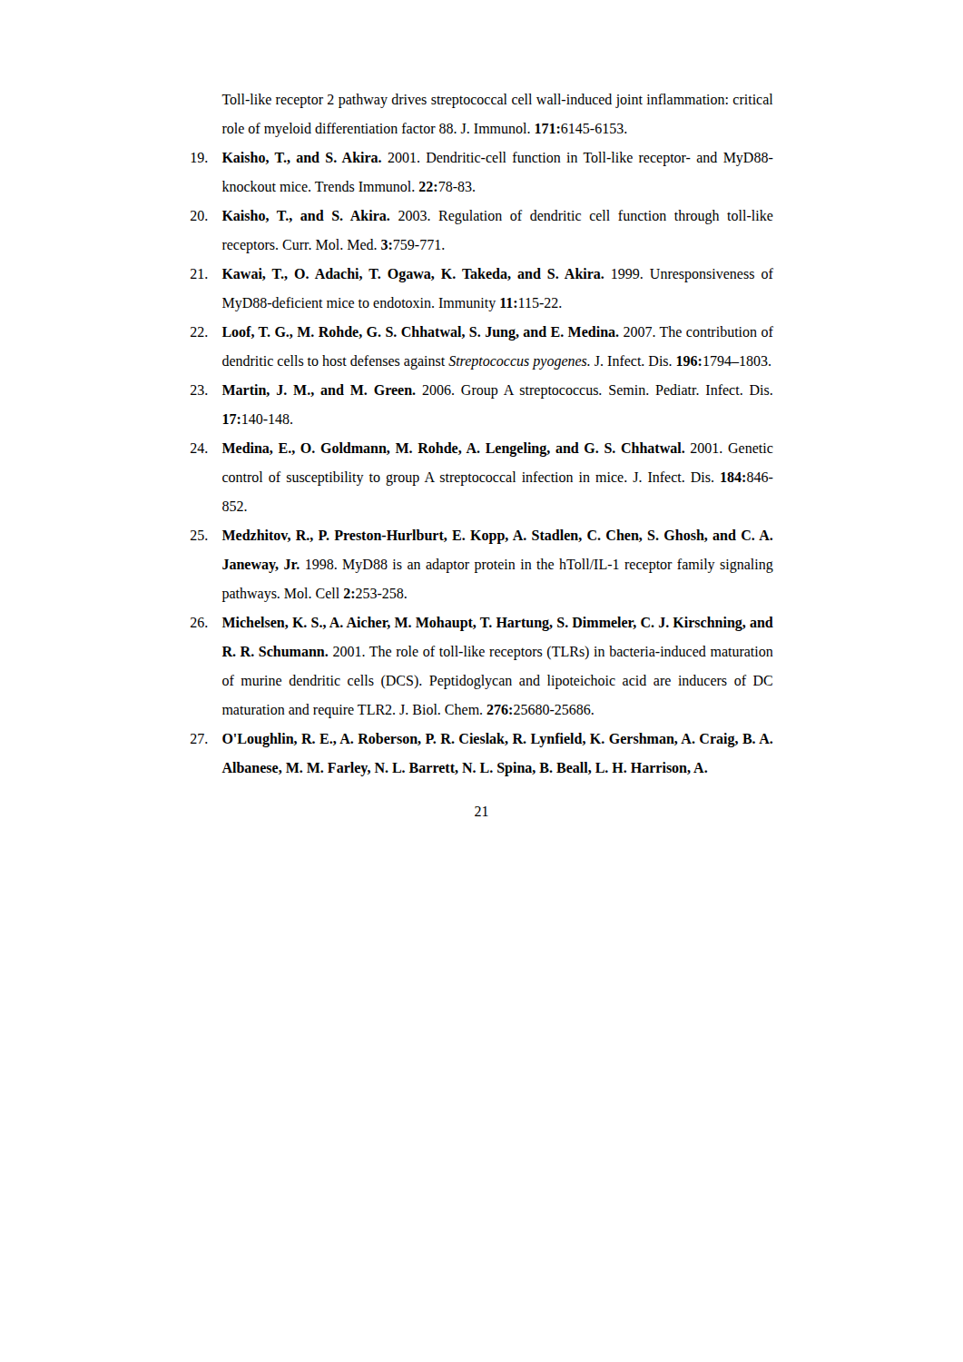Toll-like receptor 2 pathway drives streptococcal cell wall-induced joint inflammation: critical role of myeloid differentiation factor 88. J. Immunol. 171: 6145-6153.
Kaisho, T., and S. Akira. 2001. Dendritic-cell function in Toll-like receptor- and MyD88-knockout mice. Trends Immunol. 22: 78-83.
Kaisho, T., and S. Akira. 2003. Regulation of dendritic cell function through toll-like receptors. Curr. Mol. Med. 3: 759-771.
Kawai, T., O. Adachi, T. Ogawa, K. Takeda, and S. Akira. 1999. Unresponsiveness of MyD88-deficient mice to endotoxin. Immunity 11: 115-22.
Loof, T. G., M. Rohde, G. S. Chhatwal, S. Jung, and E. Medina. 2007. The contribution of dendritic cells to host defenses against Streptococcus pyogenes. J. Infect. Dis. 196: 1794–1803.
Martin, J. M., and M. Green. 2006. Group A streptococcus. Semin. Pediatr. Infect. Dis. 17: 140-148.
Medina, E., O. Goldmann, M. Rohde, A. Lengeling, and G. S. Chhatwal. 2001. Genetic control of susceptibility to group A streptococcal infection in mice. J. Infect. Dis. 184: 846-852.
Medzhitov, R., P. Preston-Hurlburt, E. Kopp, A. Stadlen, C. Chen, S. Ghosh, and C. A. Janeway, Jr. 1998. MyD88 is an adaptor protein in the hToll/IL-1 receptor family signaling pathways. Mol. Cell 2: 253-258.
Michelsen, K. S., A. Aicher, M. Mohaupt, T. Hartung, S. Dimmeler, C. J. Kirschning, and R. R. Schumann. 2001. The role of toll-like receptors (TLRs) in bacteria-induced maturation of murine dendritic cells (DCS). Peptidoglycan and lipoteichoic acid are inducers of DC maturation and require TLR2. J. Biol. Chem. 276: 25680-25686.
O'Loughlin, R. E., A. Roberson, P. R. Cieslak, R. Lynfield, K. Gershman, A. Craig, B. A. Albanese, M. M. Farley, N. L. Barrett, N. L. Spina, B. Beall, L. H. Harrison, A.
21